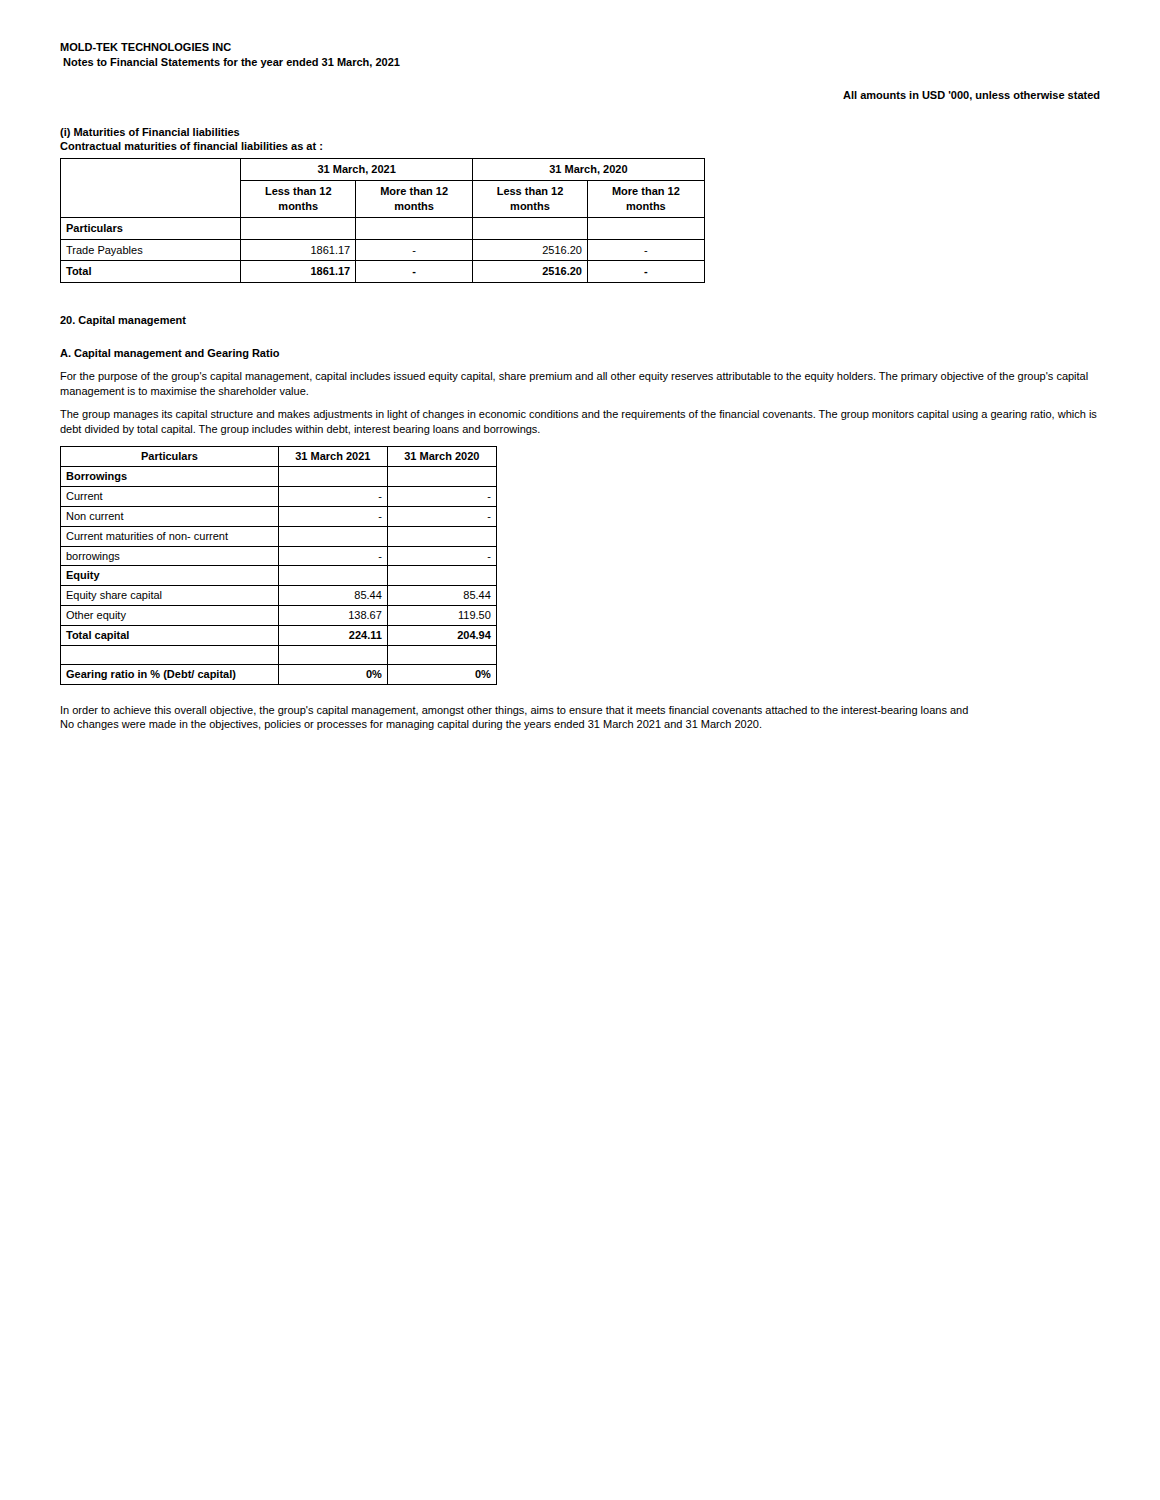MOLD-TEK TECHNOLOGIES INC
Notes to Financial Statements for the year ended 31 March, 2021
All amounts in USD '000, unless otherwise stated
(i) Maturities of Financial liabilities
Contractual maturities of financial liabilities as at :
| | 31 March, 2021 | 31 March, 2020 |
| --- | --- | --- |
| Less than 12 months | More than 12 months | Less than 12 months | More than 12 months |
| Particulars | | | | |
| Trade Payables | 1861.17 | - | 2516.20 | - |
| Total | 1861.17 | - | 2516.20 | - |
20. Capital management
A. Capital management and Gearing Ratio
For the purpose of the group's capital management, capital includes issued equity capital, share premium and all other equity reserves attributable to the equity holders. The primary objective of the group's capital management is to maximise the shareholder value.
The group manages its capital structure and makes adjustments in light of changes in economic conditions and the requirements of the financial covenants. The group monitors capital using a gearing ratio, which is debt divided by total capital. The group includes within debt, interest bearing loans and borrowings.
| Particulars | 31 March 2021 | 31 March 2020 |
| --- | --- | --- |
| Borrowings | | |
| Current | - | - |
| Non current | - | - |
| Current maturities of non- current | | |
| borrowings | - | - |
| Equity | | |
| Equity share capital | 85.44 | 85.44 |
| Other equity | 138.67 | 119.50 |
| Total capital | 224.11 | 204.94 |
| Gearing ratio in % (Debt/ capital) | 0% | 0% |
In order to achieve this overall objective, the group's capital management, amongst other things, aims to ensure that it meets financial covenants attached to the interest-bearing loans and
No changes were made in the objectives, policies or processes for managing capital during the years ended 31 March 2021 and 31 March 2020.